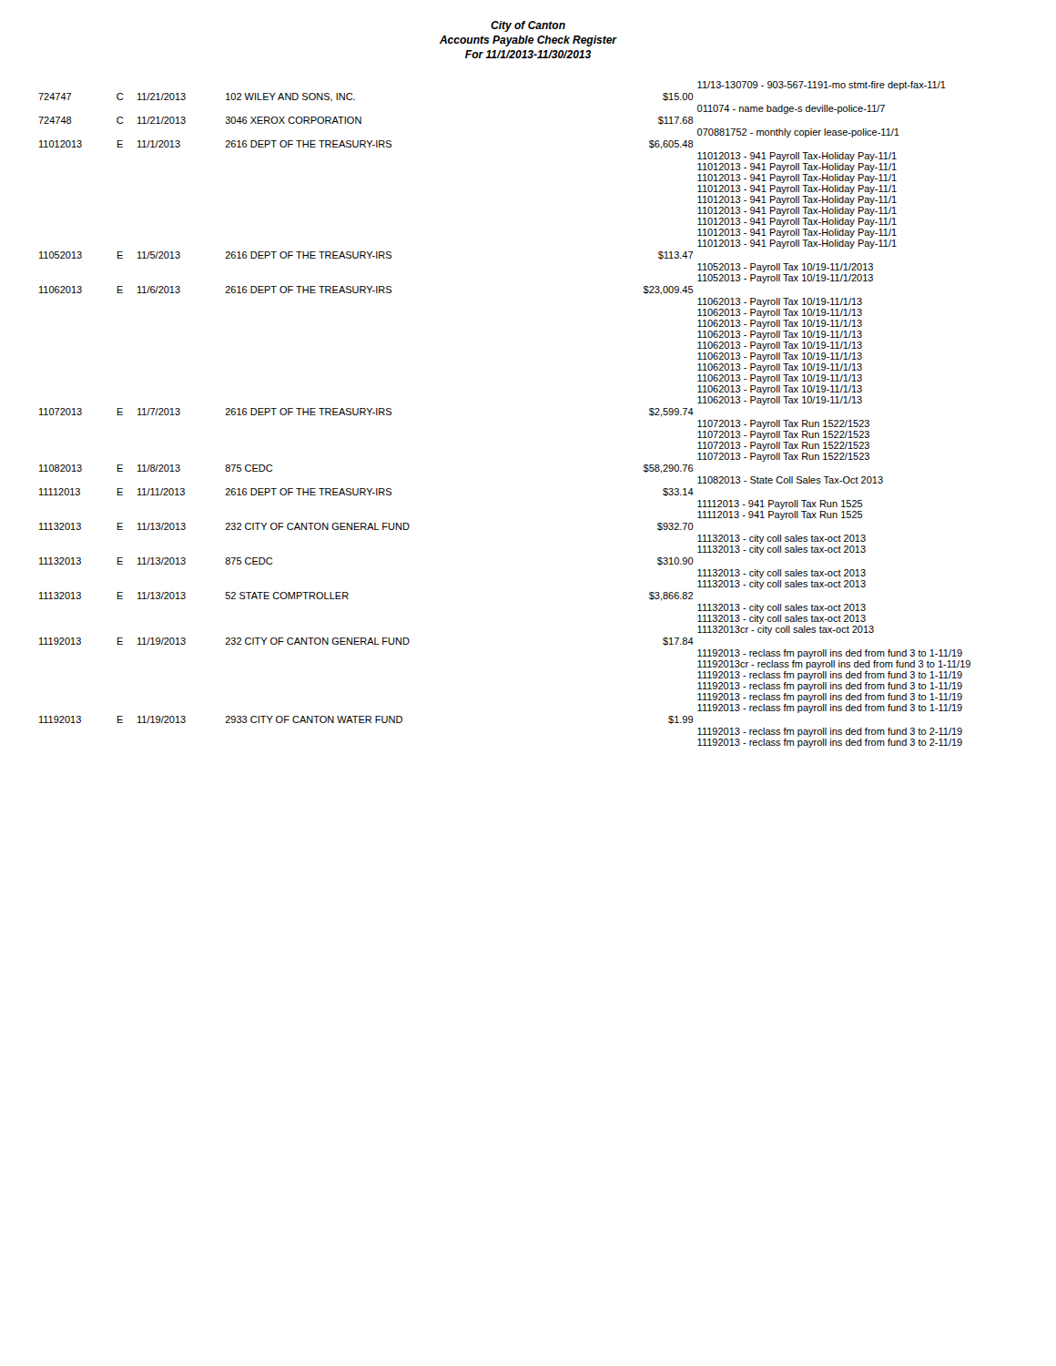City of Canton
Accounts Payable Check Register
For 11/1/2013-11/30/2013
| | | | | | 11/13-130709 - 903-567-1191-mo stmt-fire dept-fax-11/1 |
| 724747 | C | 11/21/2013 | 102 WILEY AND SONS, INC. | $15.00 | |
| | 011074 - name badge-s deville-police-11/7 |
| 724748 | C | 11/21/2013 | 3046 XEROX CORPORATION | $117.68 | |
| | 070881752 - monthly copier lease-police-11/1 |
| 11012013 | E | 11/1/2013 | 2616 DEPT OF THE TREASURY-IRS | $6,605.48 | |
| | 11012013 - 941 Payroll Tax-Holiday Pay-11/1 |
| | 11012013 - 941 Payroll Tax-Holiday Pay-11/1 |
| | 11012013 - 941 Payroll Tax-Holiday Pay-11/1 |
| | 11012013 - 941 Payroll Tax-Holiday Pay-11/1 |
| | 11012013 - 941 Payroll Tax-Holiday Pay-11/1 |
| | 11012013 - 941 Payroll Tax-Holiday Pay-11/1 |
| | 11012013 - 941 Payroll Tax-Holiday Pay-11/1 |
| | 11012013 - 941 Payroll Tax-Holiday Pay-11/1 |
| | 11012013 - 941 Payroll Tax-Holiday Pay-11/1 |
| 11052013 | E | 11/5/2013 | 2616 DEPT OF THE TREASURY-IRS | $113.47 | |
| | 11052013 - Payroll Tax 10/19-11/1/2013 |
| | 11052013 - Payroll Tax 10/19-11/1/2013 |
| 11062013 | E | 11/6/2013 | 2616 DEPT OF THE TREASURY-IRS | $23,009.45 | |
| | 11062013 - Payroll Tax 10/19-11/1/13 |
| | 11062013 - Payroll Tax 10/19-11/1/13 |
| | 11062013 - Payroll Tax 10/19-11/1/13 |
| | 11062013 - Payroll Tax 10/19-11/1/13 |
| | 11062013 - Payroll Tax 10/19-11/1/13 |
| | 11062013 - Payroll Tax 10/19-11/1/13 |
| | 11062013 - Payroll Tax 10/19-11/1/13 |
| | 11062013 - Payroll Tax 10/19-11/1/13 |
| | 11062013 - Payroll Tax 10/19-11/1/13 |
| | 11062013 - Payroll Tax 10/19-11/1/13 |
| 11072013 | E | 11/7/2013 | 2616 DEPT OF THE TREASURY-IRS | $2,599.74 | |
| | 11072013 - Payroll Tax Run 1522/1523 |
| | 11072013 - Payroll Tax Run 1522/1523 |
| | 11072013 - Payroll Tax Run 1522/1523 |
| | 11072013 - Payroll Tax Run 1522/1523 |
| 11082013 | E | 11/8/2013 | 875 CEDC | $58,290.76 | |
| | 11082013 - State Coll Sales Tax-Oct 2013 |
| 11112013 | E | 11/11/2013 | 2616 DEPT OF THE TREASURY-IRS | $33.14 | |
| | 11112013 - 941 Payroll Tax Run 1525 |
| | 11112013 - 941 Payroll Tax Run 1525 |
| 11132013 | E | 11/13/2013 | 232 CITY OF CANTON GENERAL FUND | $932.70 | |
| | 11132013 - city coll sales tax-oct 2013 |
| | 11132013 - city coll sales tax-oct 2013 |
| 11132013 | E | 11/13/2013 | 875 CEDC | $310.90 | |
| | 11132013 - city coll sales tax-oct 2013 |
| | 11132013 - city coll sales tax-oct 2013 |
| 11132013 | E | 11/13/2013 | 52 STATE COMPTROLLER | $3,866.82 | |
| | 11132013 - city coll sales tax-oct 2013 |
| | 11132013 - city coll sales tax-oct 2013 |
| | 11132013cr - city coll sales tax-oct 2013 |
| 11192013 | E | 11/19/2013 | 232 CITY OF CANTON GENERAL FUND | $17.84 | |
| | 11192013 - reclass fm payroll ins ded from fund 3 to 1-11/19 |
| | 11192013cr - reclass fm payroll ins ded from fund 3 to 1-11/19 |
| | 11192013 - reclass fm payroll ins ded from fund 3 to 1-11/19 |
| | 11192013 - reclass fm payroll ins ded from fund 3 to 1-11/19 |
| | 11192013 - reclass fm payroll ins ded from fund 3 to 1-11/19 |
| | 11192013 - reclass fm payroll ins ded from fund 3 to 1-11/19 |
| 11192013 | E | 11/19/2013 | 2933 CITY OF CANTON WATER FUND | $1.99 | |
| | 11192013 - reclass fm payroll ins ded from fund 3 to 2-11/19 |
| | 11192013 - reclass fm payroll ins ded from fund 3 to 2-11/19 |